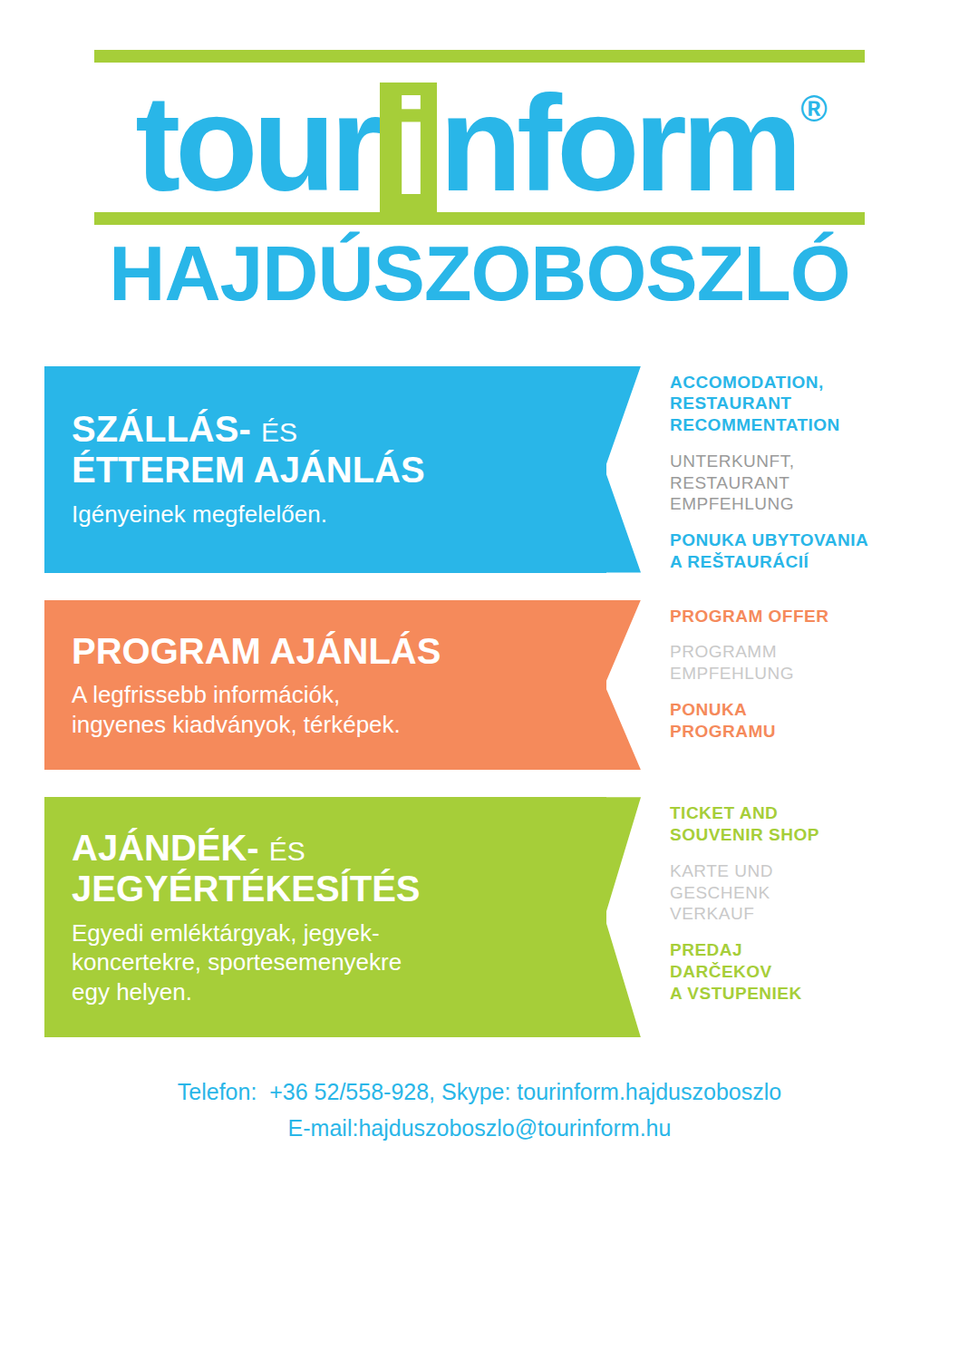tourinform®
HAJDÚSZOBOSZLÓ
SZÁLLÁS- és
ÉTTEREM AJÁNLÁS
Igényeinek megfelelően.
ACCOMODATION,
RESTAURANT
RECOMMENTATION
UNTERKUNFT,
RESTAURANT
EMPFEHLUNG
PONUKA UBYTOVANIA
A REŠTAURÁCIÍ
PROGRAM AJÁNLÁS
A legfrissebb információk,
ingyenes kiadványok, térképek.
PROGRAM OFFER
PROGRAMM
EMPFEHLUNG
PONUKA
PROGRAMU
AJÁNDÉK- és
JEGYÉRTÉKESÍTÉS
Egyedi emléktárgyak, jegyek-
koncertekre, sportesemenyekre
egy helyen.
TICKET AND
SOUVENIR SHOP
KARTE UND
GESCHENK
VERKAUF
PREDAJ
DARČEKOV
A VSTUPENIEK
Telefon: +36 52/558-928, Skype: tourinform.hajduszoboszlo
E-mail:hajduszoboszlo@tourinform.hu